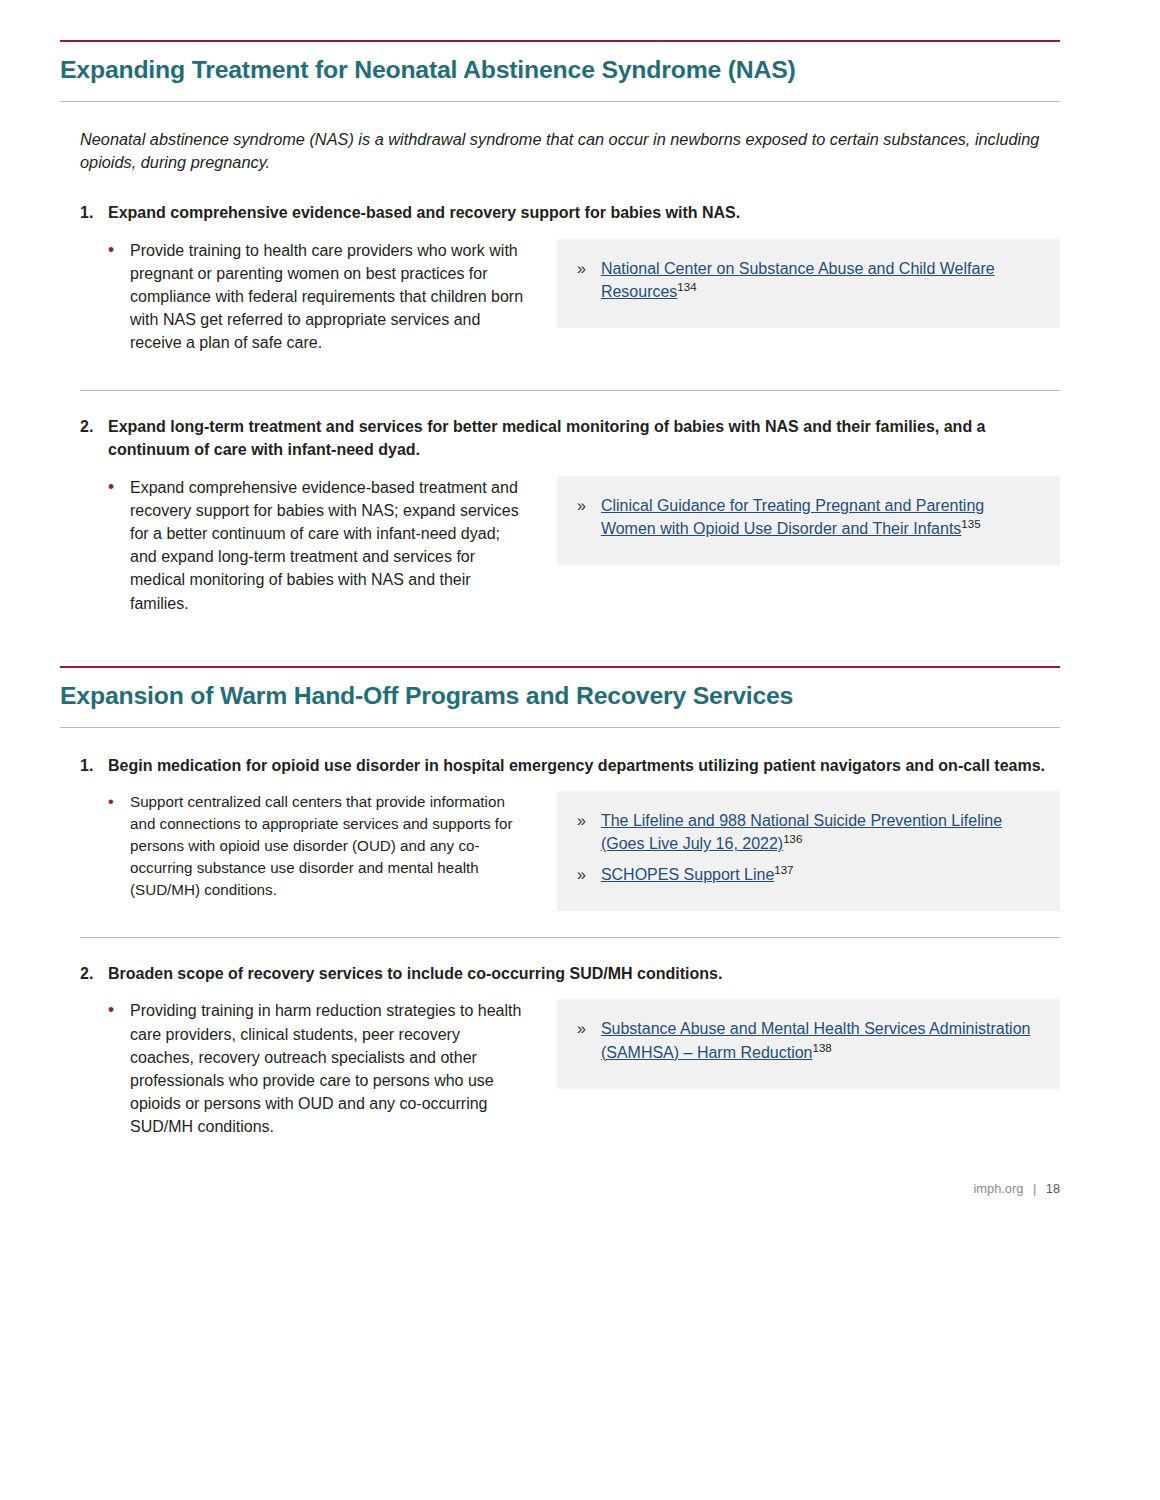Expanding Treatment for Neonatal Abstinence Syndrome (NAS)
Neonatal abstinence syndrome (NAS) is a withdrawal syndrome that can occur in newborns exposed to certain substances, including opioids, during pregnancy.
Expand comprehensive evidence-based and recovery support for babies with NAS.
Provide training to health care providers who work with pregnant or parenting women on best practices for compliance with federal requirements that children born with NAS get referred to appropriate services and receive a plan of safe care.
National Center on Substance Abuse and Child Welfare Resources134
Expand long-term treatment and services for better medical monitoring of babies with NAS and their families, and a continuum of care with infant-need dyad.
Expand comprehensive evidence-based treatment and recovery support for babies with NAS; expand services for a better continuum of care with infant-need dyad; and expand long-term treatment and services for medical monitoring of babies with NAS and their families.
Clinical Guidance for Treating Pregnant and Parenting Women with Opioid Use Disorder and Their Infants135
Expansion of Warm Hand-Off Programs and Recovery Services
Begin medication for opioid use disorder in hospital emergency departments utilizing patient navigators and on-call teams.
Support centralized call centers that provide information and connections to appropriate services and supports for persons with opioid use disorder (OUD) and any co-occurring substance use disorder and mental health (SUD/MH) conditions.
The Lifeline and 988 National Suicide Prevention Lifeline (Goes Live July 16, 2022)136
SCHOPES Support Line137
Broaden scope of recovery services to include co-occurring SUD/MH conditions.
Providing training in harm reduction strategies to health care providers, clinical students, peer recovery coaches, recovery outreach specialists and other professionals who provide care to persons who use opioids or persons with OUD and any co-occurring SUD/MH conditions.
Substance Abuse and Mental Health Services Administration (SAMHSA) – Harm Reduction138
imph.org | 18